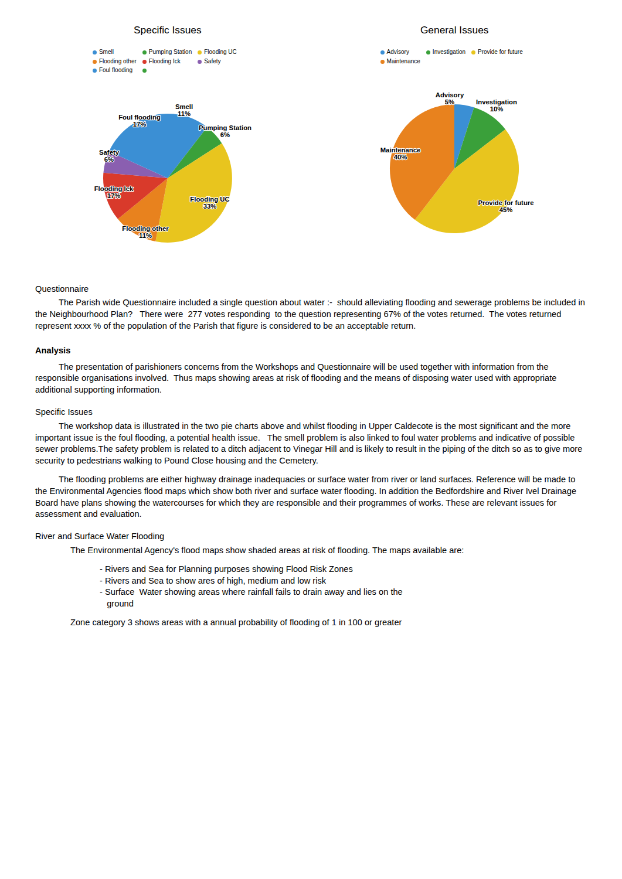Specific Issues
| Smell | Pumping Station | Flooding UC |
| Flooding other | Flooding Ick | Safety |
| Foul flooding | | |
Smell 11% Pumping Station 6% Flooding UC 33% Flooding other 11% Flooding Ick 17% Safety 6% Foul flooding 17%
General Issues
| Advisory | Investigation | Provide for future |
| Maintenance | | |
Advisory 5% Investigation 10% Provide for future 45% Maintenance 40%
Questionnaire
The Parish wide Questionnaire included a single question about water :- should alleviating flooding and sewerage problems be included in the Neighbourhood Plan? There were 277 votes responding to the question representing 67% of the votes returned. The votes returned represent xxxx % of the population of the Parish that figure is considered to be an acceptable return.
Analysis
The presentation of parishioners concerns from the Workshops and Questionnaire will be used together with information from the responsible organisations involved. Thus maps showing areas at risk of flooding and the means of disposing water used with appropriate additional supporting information.
Specific Issues
The workshop data is illustrated in the two pie charts above and whilst flooding in Upper Caldecote is the most significant and the more important issue is the foul flooding, a potential health issue. The smell problem is also linked to foul water problems and indicative of possible sewer problems.The safety problem is related to a ditch adjacent to Vinegar Hill and is likely to result in the piping of the ditch so as to give more security to pedestrians walking to Pound Close housing and the Cemetery.
The flooding problems are either highway drainage inadequacies or surface water from river or land surfaces. Reference will be made to the Environmental Agencies flood maps which show both river and surface water flooding. In addition the Bedfordshire and River Ivel Drainage Board have plans showing the watercourses for which they are responsible and their programmes of works. These are relevant issues for assessment and evaluation.
River and Surface Water Flooding
The Environmental Agency's flood maps show shaded areas at risk of flooding. The maps available are:
- Rivers and Sea for Planning purposes showing Flood Risk Zones
- Rivers and Sea to show ares of high, medium and low risk
- Surface Water showing areas where rainfall fails to drain away and lies on the
ground
Zone category 3 shows areas with a annual probability of flooding of 1 in 100 or greater